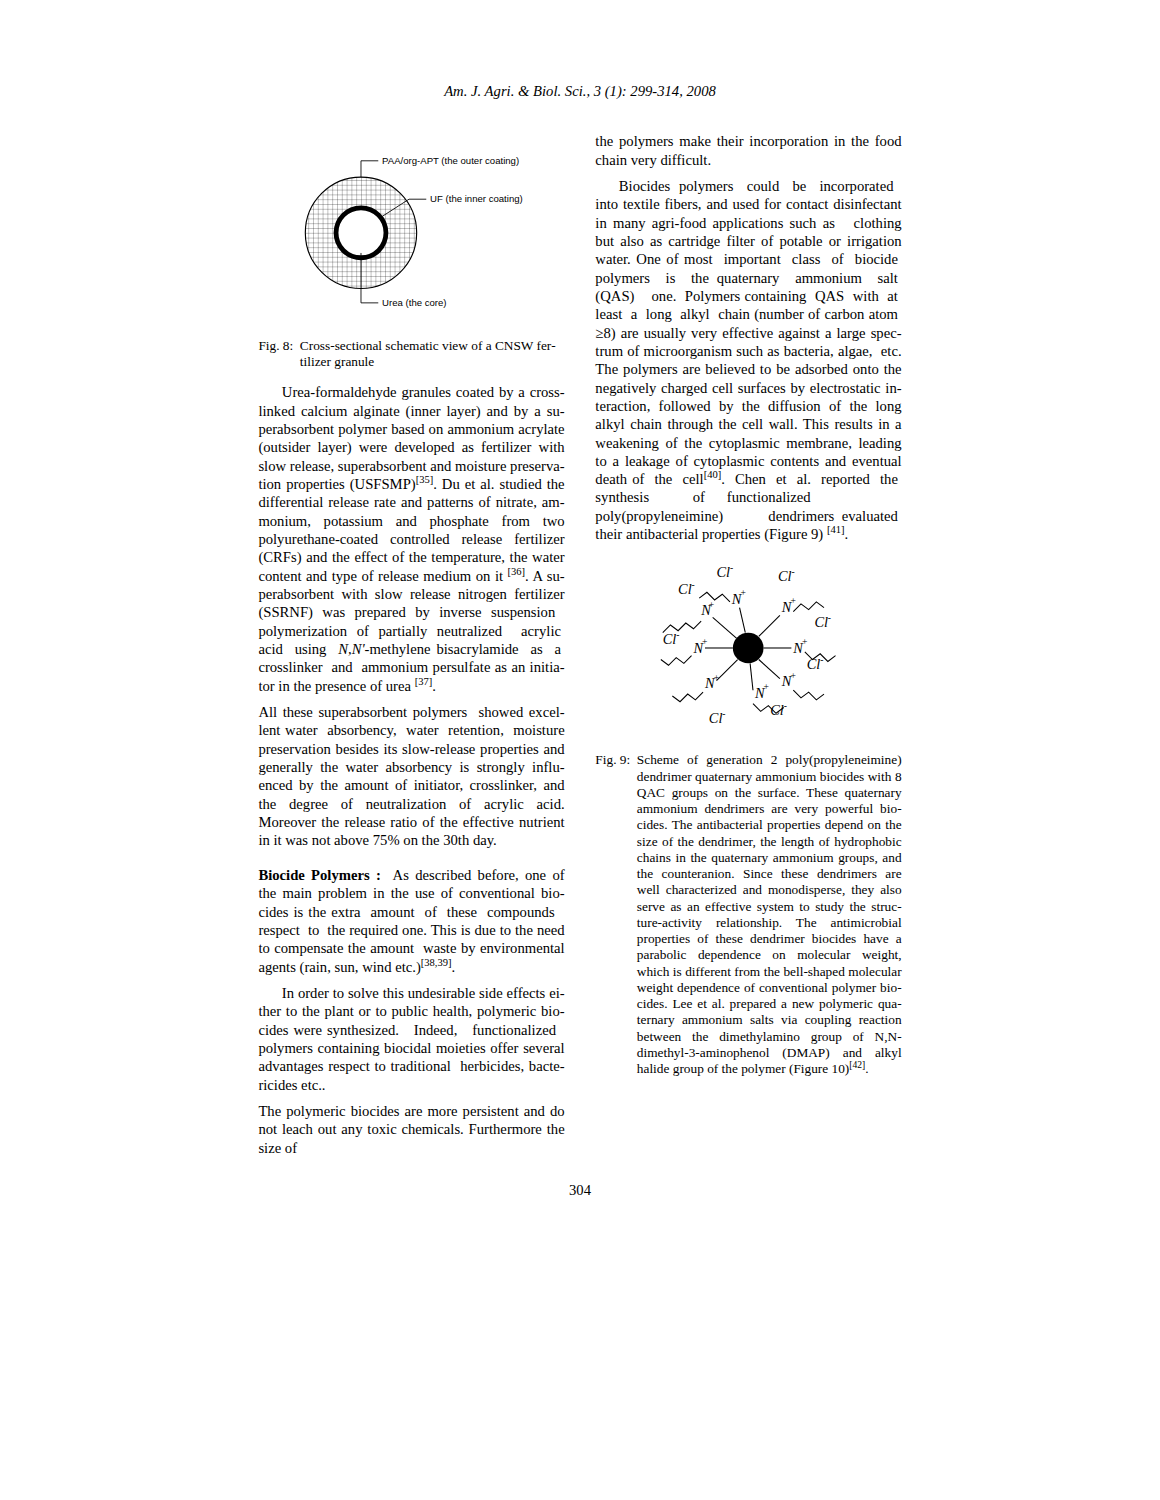Am. J. Agri. & Biol. Sci., 3 (1): 299-314, 2008
PAA/org-APT (the outer coating) UF (the inner coating) Urea (the core)
Fig. 8: Cross-sectional schematic view of a CNSW fertilizer granule
Urea-formaldehyde granules coated by a cross-linked calcium alginate (inner layer) and by a superabsorbent polymer based on ammonium acrylate (outsider layer) were developed as fertilizer with slow release, superabsorbent and moisture preservation properties (USFSMP)[35]. Du et al. studied the differential release rate and patterns of nitrate, ammonium, potassium and phosphate from two polyurethane-coated controlled release fertilizer (CRFs) and the effect of the temperature, the water content and type of release medium on it [36]. A superabsorbent with slow release nitrogen fertilizer (SSRNF) was prepared by inverse suspension polymerization of partially neutralized acrylic acid using N,N'-methylene bisacrylamide as a crosslinker and ammonium persulfate as an initiator in the presence of urea [37].
All these superabsorbent polymers showed excellent water absorbency, water retention, moisture preservation besides its slow-release properties and generally the water absorbency is strongly influenced by the amount of initiator, crosslinker, and the degree of neutralization of acrylic acid. Moreover the release ratio of the effective nutrient in it was not above 75% on the 30th day.
Biocide Polymers : As described before, one of the main problem in the use of conventional biocides is the extra amount of these compounds respect to the required one. This is due to the need to compensate the amount waste by environmental agents (rain, sun, wind etc.)[38,39].
In order to solve this undesirable side effects either to the plant or to public health, polymeric biocides were synthesized. Indeed, functionalized polymers containing biocidal moieties offer several advantages respect to traditional herbicides, bactericides etc..
The polymeric biocides are more persistent and do not leach out any toxic chemicals. Furthermore the size of
the polymers make their incorporation in the food chain very difficult.
Biocides polymers could be incorporated into textile fibers, and used for contact disinfectant in many agri-food applications such as clothing but also as cartridge filter of potable or irrigation water. One of most important class of biocide polymers is the quaternary ammonium salt (QAS) one. Polymers containing QAS with at least a long alkyl chain (number of carbon atom ≥8) are usually very effective against a large spectrum of microorganism such as bacteria, algae, etc. The polymers are believed to be adsorbed onto the negatively charged cell surfaces by electrostatic interaction, followed by the diffusion of the long alkyl chain through the cell wall. This results in a weakening of the cytoplasmic membrane, leading to a leakage of cytoplasmic contents and eventual death of the cell[40]. Chen et al. reported the synthesis of functionalized poly(propyleneimine) dendrimers evaluated their antibacterial properties (Figure 9) [41].
N + Cl - N + Cl - N + Cl - N + Cl - N + Cl - N + Cl - N + Cl - N + Cl -
Fig. 9: Scheme of generation 2 poly(propyleneimine) dendrimer quaternary ammonium biocides with 8 QAC groups on the surface. These quaternary ammonium dendrimers are very powerful biocides. The antibacterial properties depend on the size of the dendrimer, the length of hydrophobic chains in the quaternary ammonium groups, and the counteranion. Since these dendrimers are well characterized and monodisperse, they also serve as an effective system to study the structure-activity relationship. The antimicrobial properties of these dendrimer biocides have a parabolic dependence on molecular weight, which is different from the bell-shaped molecular weight dependence of conventional polymer biocides. Lee et al. prepared a new polymeric quaternary ammonium salts via coupling reaction between the dimethylamino group of N,N-dimethyl-3-aminophenol (DMAP) and alkyl halide group of the polymer (Figure 10)[42].
304